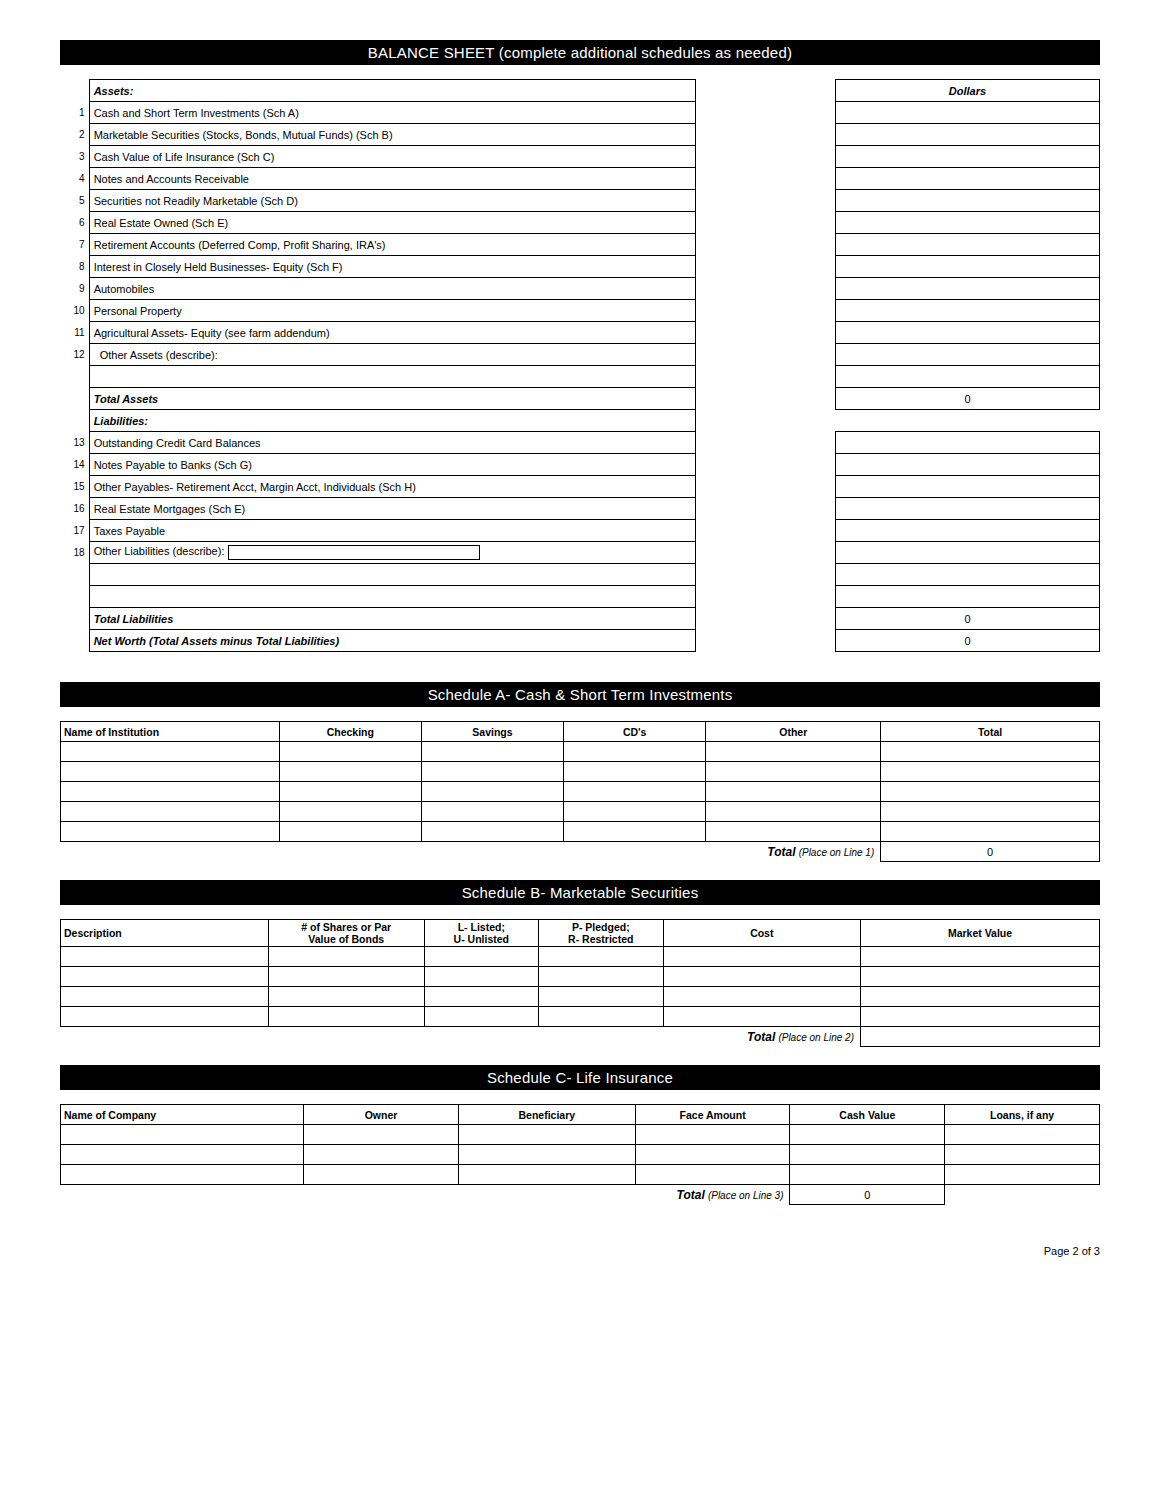BALANCE SHEET (complete additional schedules as needed)
| | Assets: | | Dollars |
| 1 | Cash and Short Term Investments (Sch A) | | |
| 2 | Marketable Securities (Stocks, Bonds, Mutual Funds) (Sch B) | | |
| 3 | Cash Value of Life Insurance (Sch C) | | |
| 4 | Notes and Accounts Receivable | | |
| 5 | Securities not Readily Marketable (Sch D) | | |
| 6 | Real Estate Owned (Sch E) | | |
| 7 | Retirement Accounts (Deferred Comp, Profit Sharing, IRA's) | | |
| 8 | Interest in Closely Held Businesses- Equity (Sch F) | | |
| 9 | Automobiles | | |
| 10 | Personal Property | | |
| 11 | Agricultural Assets- Equity (see farm addendum) | | |
| 12 | Other Assets (describe): | | |
| | Total Assets | | 0 |
| | Liabilities: | | |
| 13 | Outstanding Credit Card Balances | | |
| 14 | Notes Payable to Banks (Sch G) | | |
| 15 | Other Payables- Retirement Acct, Margin Acct, Individuals (Sch H) | | |
| 16 | Real Estate Mortgages (Sch E) | | |
| 17 | Taxes Payable | | |
| 18 | Other Liabilities (describe): | | |
| | Total Liabilities | | 0 |
| | Net Worth (Total Assets minus Total Liabilities) | | 0 |
Schedule A- Cash & Short Term Investments
| Name of Institution | Checking | Savings | CD's | Other | Total |
| --- | --- | --- | --- | --- | --- |
| | | | | Total (Place on Line 1) | 0 |
Schedule B- Marketable Securities
| Description | # of Shares or Par Value of Bonds | L- Listed; U- Unlisted | P- Pledged; R- Restricted | Cost | Market Value |
| --- | --- | --- | --- | --- | --- |
| | | | | Total (Place on Line 2) | |
Schedule C- Life Insurance
| Name of Company | Owner | Beneficiary | Face Amount | Cash Value | Loans, if any |
| --- | --- | --- | --- | --- | --- |
| | | | Total (Place on Line 3) | 0 | |
Page 2 of 3